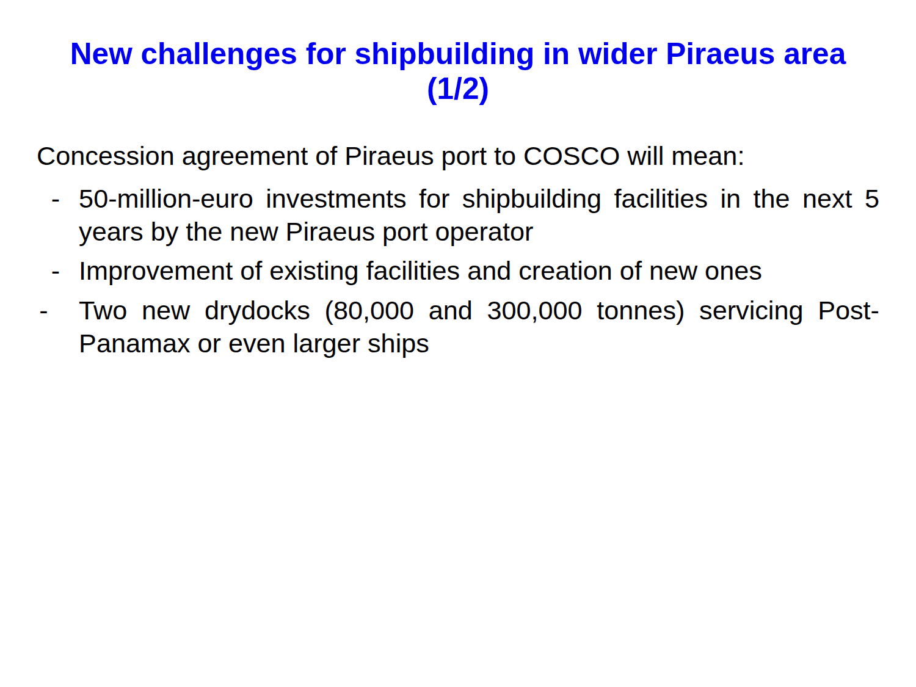New challenges for shipbuilding in wider Piraeus area (1/2)
Concession agreement of Piraeus port to COSCO will mean:
50-million-euro investments for shipbuilding facilities in the next 5 years by the new Piraeus port operator
Improvement of existing facilities and creation of new ones
Two new drydocks (80,000 and 300,000 tonnes) servicing Post-Panamax or even larger ships